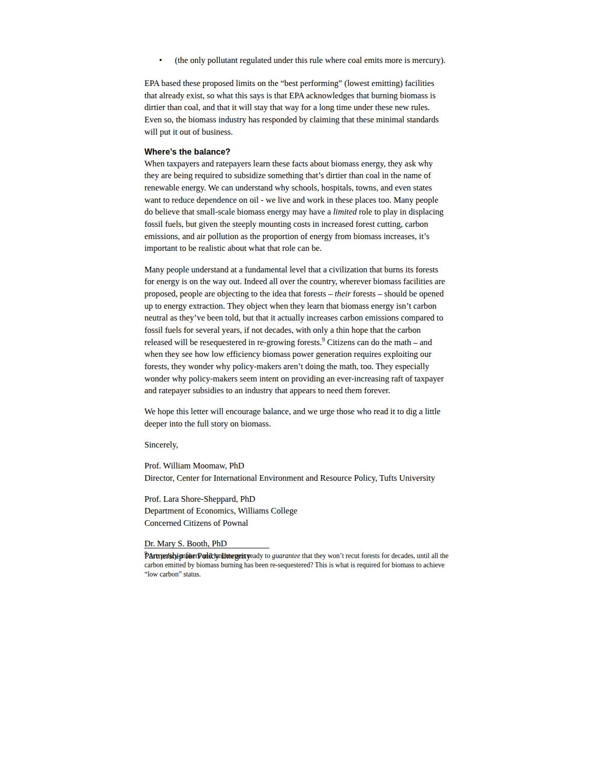(the only pollutant regulated under this rule where coal emits more is mercury).
EPA based these proposed limits on the “best performing” (lowest emitting) facilities that already exist, so what this says is that EPA acknowledges that burning biomass is dirtier than coal, and that it will stay that way for a long time under these new rules. Even so, the biomass industry has responded by claiming that these minimal standards will put it out of business.
Where’s the balance?
When taxpayers and ratepayers learn these facts about biomass energy, they ask why they are being required to subsidize something that’s dirtier than coal in the name of renewable energy. We can understand why schools, hospitals, towns, and even states want to reduce dependence on oil - we live and work in these places too. Many people do believe that small-scale biomass energy may have a limited role to play in displacing fossil fuels, but given the steeply mounting costs in increased forest cutting, carbon emissions, and air pollution as the proportion of energy from biomass increases, it’s important to be realistic about what that role can be.
Many people understand at a fundamental level that a civilization that burns its forests for energy is on the way out. Indeed all over the country, wherever biomass facilities are proposed, people are objecting to the idea that forests – their forests – should be opened up to energy extraction. They object when they learn that biomass energy isn’t carbon neutral as they’ve been told, but that it actually increases carbon emissions compared to fossil fuels for several years, if not decades, with only a thin hope that the carbon released will be resequestered in re-growing forests.9 Citizens can do the math – and when they see how low efficiency biomass power generation requires exploiting our forests, they wonder why policy-makers aren’t doing the math, too. They especially wonder why policy-makers seem intent on providing an ever-increasing raft of taxpayer and ratepayer subsidies to an industry that appears to need them forever.
We hope this letter will encourage balance, and we urge those who read it to dig a little deeper into the full story on biomass.
Sincerely,
Prof. William Moomaw, PhD
Director, Center for International Environment and Resource Policy, Tufts University
Prof. Lara Shore-Sheppard, PhD
Department of Economics, Williams College
Concerned Citizens of Pownal
Dr. Mary S. Booth, PhD
Partnership for Policy Integrity
9 Are policy-makers and landowners ready to guarantee that they won’t recut forests for decades, until all the carbon emitted by biomass burning has been re-sequestered? This is what is required for biomass to achieve “low carbon” status.